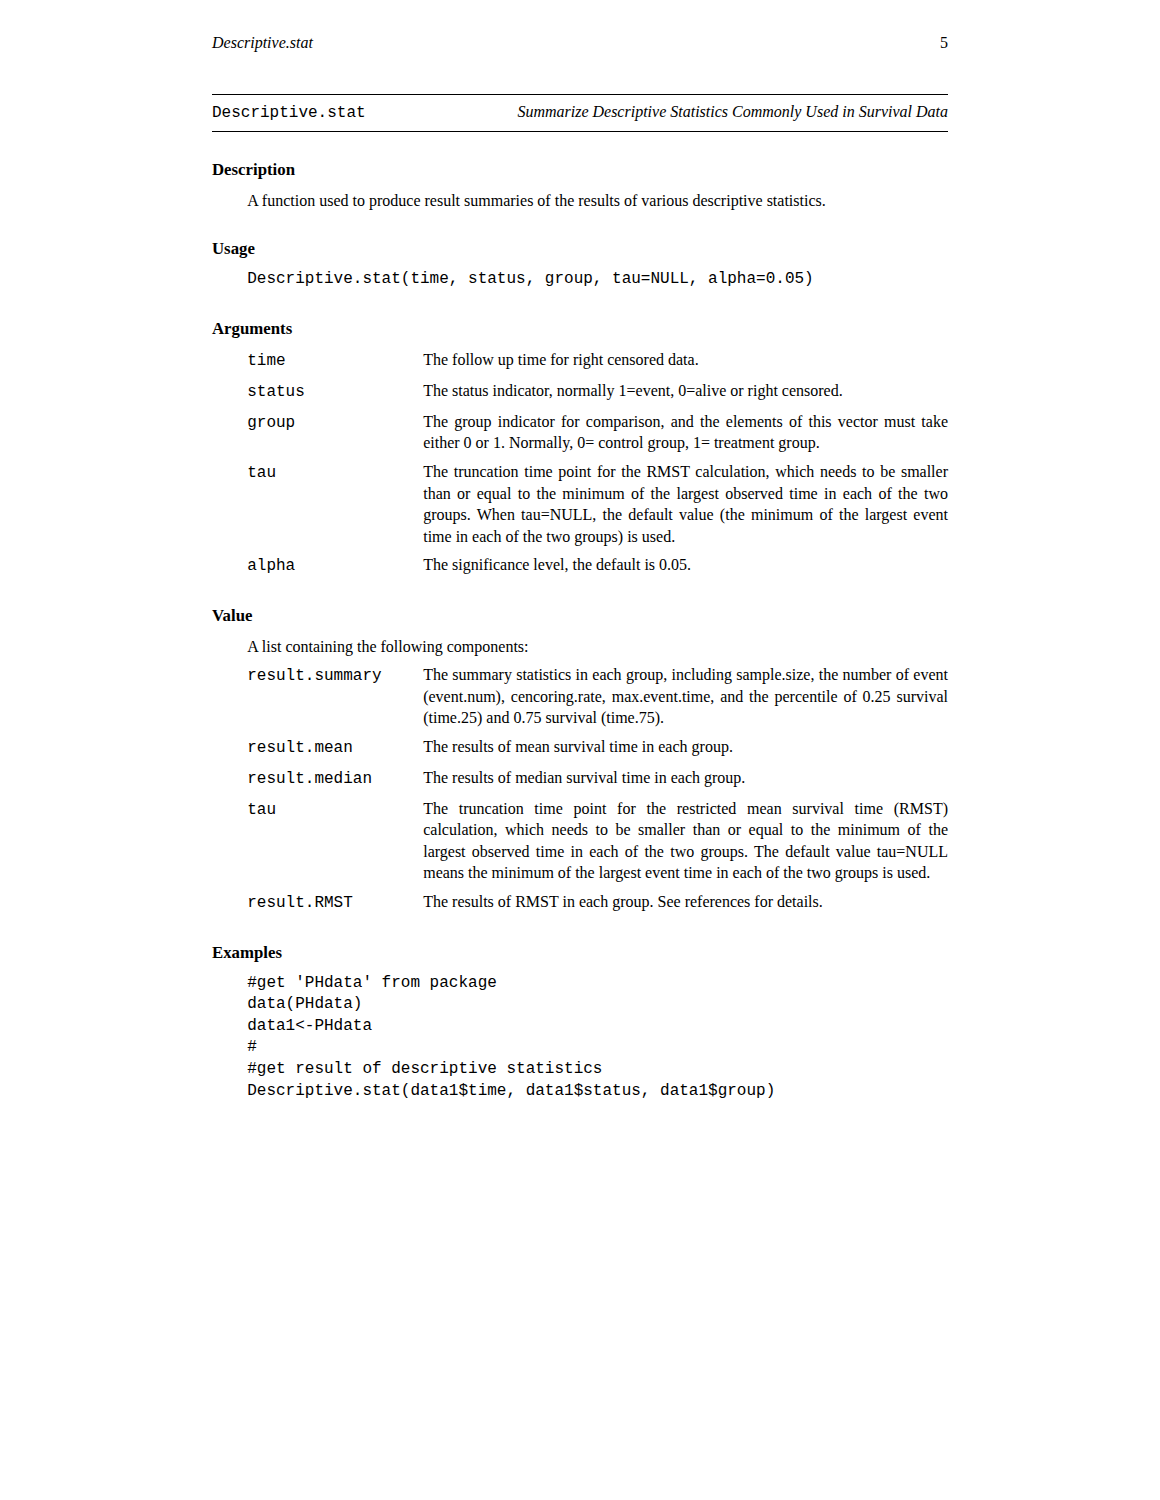Descriptive.stat 5
Descriptive.stat Summarize Descriptive Statistics Commonly Used in Survival Data
Description
A function used to produce result summaries of the results of various descriptive statistics.
Usage
Descriptive.stat(time, status, group, tau=NULL, alpha=0.05)
Arguments
time
The follow up time for right censored data.
status
The status indicator, normally 1=event, 0=alive or right censored.
group
The group indicator for comparison, and the elements of this vector must take either 0 or 1. Normally, 0= control group, 1= treatment group.
tau
The truncation time point for the RMST calculation, which needs to be smaller than or equal to the minimum of the largest observed time in each of the two groups. When tau=NULL, the default value (the minimum of the largest event time in each of the two groups) is used.
alpha
The significance level, the default is 0.05.
Value
A list containing the following components:
result.summary
The summary statistics in each group, including sample.size, the number of event (event.num), cencoring.rate, max.event.time, and the percentile of 0.25 survival (time.25) and 0.75 survival (time.75).
result.mean
The results of mean survival time in each group.
result.median
The results of median survival time in each group.
tau
The truncation time point for the restricted mean survival time (RMST) calculation, which needs to be smaller than or equal to the minimum of the largest observed time in each of the two groups. The default value tau=NULL means the minimum of the largest event time in each of the two groups is used.
result.RMST
The results of RMST in each group. See references for details.
Examples
#get 'PHdata' from package
data(PHdata)
data1<-PHdata
#
#get result of descriptive statistics
Descriptive.stat(data1$time, data1$status, data1$group)